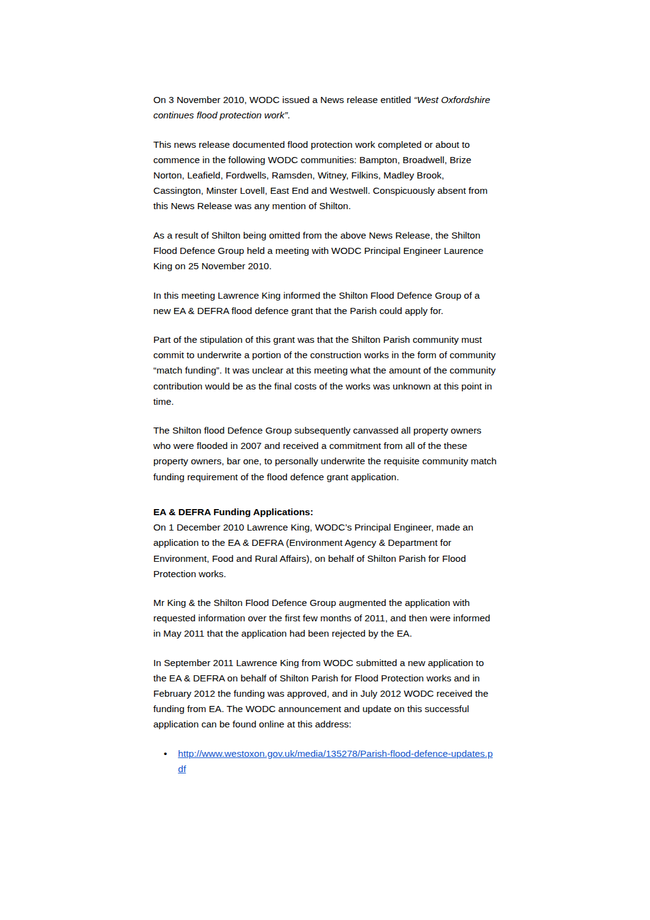On 3 November 2010, WODC issued a News release entitled “West Oxfordshire continues flood protection work”.
This news release documented flood protection work completed or about to commence in the following WODC communities: Bampton, Broadwell, Brize Norton, Leafield, Fordwells, Ramsden, Witney, Filkins, Madley Brook, Cassington, Minster Lovell, East End and Westwell. Conspicuously absent from this News Release was any mention of Shilton.
As a result of Shilton being omitted from the above News Release, the Shilton Flood Defence Group held a meeting with WODC Principal Engineer Laurence King on 25 November 2010.
In this meeting Lawrence King informed the Shilton Flood Defence Group of a new EA & DEFRA flood defence grant that the Parish could apply for.
Part of the stipulation of this grant was that the Shilton Parish community must commit to underwrite a portion of the construction works in the form of community “match funding”. It was unclear at this meeting what the amount of the community contribution would be as the final costs of the works was unknown at this point in time.
The Shilton flood Defence Group subsequently canvassed all property owners who were flooded in 2007 and received a commitment from all of the these property owners, bar one, to personally underwrite the requisite community match funding requirement of the flood defence grant application.
EA & DEFRA Funding Applications:
On 1 December 2010 Lawrence King, WODC’s Principal Engineer, made an application to the EA & DEFRA (Environment Agency & Department for Environment, Food and Rural Affairs), on behalf of Shilton Parish for Flood Protection works.
Mr King & the Shilton Flood Defence Group augmented the application with requested information over the first few months of 2011, and then were informed in May 2011 that the application had been rejected by the EA.
In September 2011 Lawrence King from WODC submitted a new application to the EA & DEFRA on behalf of Shilton Parish for Flood Protection works and in February 2012 the funding was approved, and in July 2012 WODC received the funding from EA. The WODC announcement and update on this successful application can be found online at this address:
http://www.westoxon.gov.uk/media/135278/Parish-flood-defence-updates.pdf